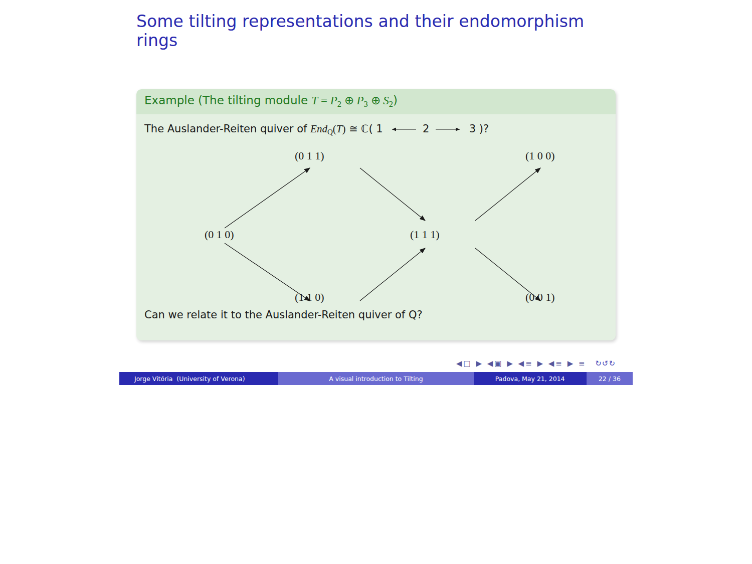Some tilting representations and their endomorphism rings
Example (The tilting module T = P 2 ⊕ P 3 ⊕ S 2)
The Auslander-Reiten quiver of End Q(T) ≅ ℂ( 1 2 3 )?
(0 1 1)
(1 0 0)
(0 1 0)
(1 1 1)
(1 1 0)
(0 0 1)
Can we relate it to the Auslander-Reiten quiver of Q?
◀□ ▶ ◀▣ ▶ ◀≡ ▶ ◀≡ ▶ ≡ ↻↺↻
Jorge Vitória (University of Verona)
A visual introduction to Tilting
Padova, May 21, 2014
22 / 36